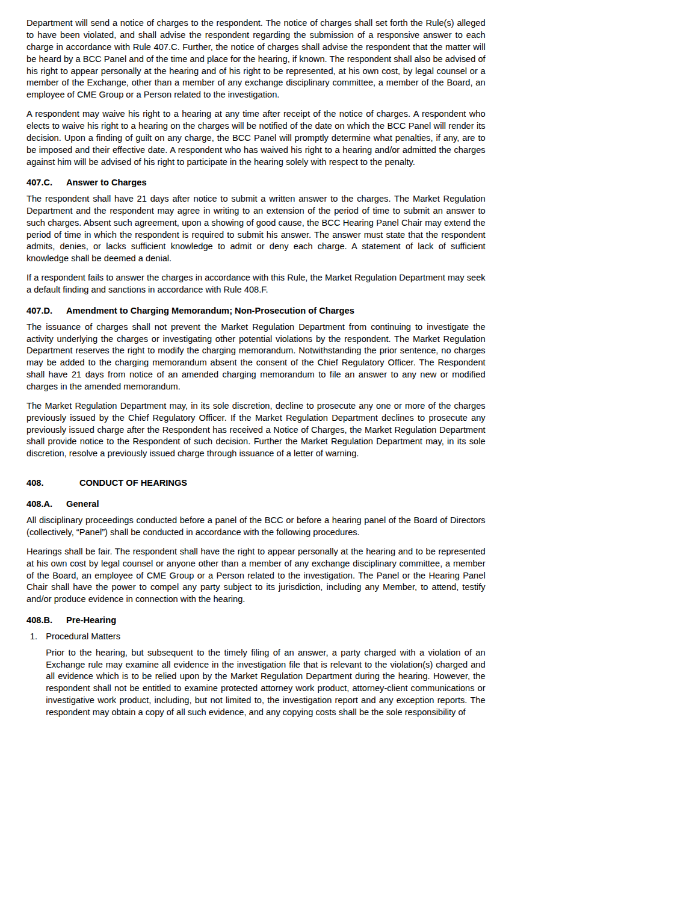Department will send a notice of charges to the respondent. The notice of charges shall set forth the Rule(s) alleged to have been violated, and shall advise the respondent regarding the submission of a responsive answer to each charge in accordance with Rule 407.C. Further, the notice of charges shall advise the respondent that the matter will be heard by a BCC Panel and of the time and place for the hearing, if known. The respondent shall also be advised of his right to appear personally at the hearing and of his right to be represented, at his own cost, by legal counsel or a member of the Exchange, other than a member of any exchange disciplinary committee, a member of the Board, an employee of CME Group or a Person related to the investigation.
A respondent may waive his right to a hearing at any time after receipt of the notice of charges. A respondent who elects to waive his right to a hearing on the charges will be notified of the date on which the BCC Panel will render its decision. Upon a finding of guilt on any charge, the BCC Panel will promptly determine what penalties, if any, are to be imposed and their effective date. A respondent who has waived his right to a hearing and/or admitted the charges against him will be advised of his right to participate in the hearing solely with respect to the penalty.
407.C. Answer to Charges
The respondent shall have 21 days after notice to submit a written answer to the charges. The Market Regulation Department and the respondent may agree in writing to an extension of the period of time to submit an answer to such charges. Absent such agreement, upon a showing of good cause, the BCC Hearing Panel Chair may extend the period of time in which the respondent is required to submit his answer. The answer must state that the respondent admits, denies, or lacks sufficient knowledge to admit or deny each charge. A statement of lack of sufficient knowledge shall be deemed a denial.
If a respondent fails to answer the charges in accordance with this Rule, the Market Regulation Department may seek a default finding and sanctions in accordance with Rule 408.F.
407.D. Amendment to Charging Memorandum; Non-Prosecution of Charges
The issuance of charges shall not prevent the Market Regulation Department from continuing to investigate the activity underlying the charges or investigating other potential violations by the respondent. The Market Regulation Department reserves the right to modify the charging memorandum. Notwithstanding the prior sentence, no charges may be added to the charging memorandum absent the consent of the Chief Regulatory Officer. The Respondent shall have 21 days from notice of an amended charging memorandum to file an answer to any new or modified charges in the amended memorandum.
The Market Regulation Department may, in its sole discretion, decline to prosecute any one or more of the charges previously issued by the Chief Regulatory Officer. If the Market Regulation Department declines to prosecute any previously issued charge after the Respondent has received a Notice of Charges, the Market Regulation Department shall provide notice to the Respondent of such decision. Further the Market Regulation Department may, in its sole discretion, resolve a previously issued charge through issuance of a letter of warning.
408. Conduct of Hearings
408.A. General
All disciplinary proceedings conducted before a panel of the BCC or before a hearing panel of the Board of Directors (collectively, “Panel”) shall be conducted in accordance with the following procedures.
Hearings shall be fair. The respondent shall have the right to appear personally at the hearing and to be represented at his own cost by legal counsel or anyone other than a member of any exchange disciplinary committee, a member of the Board, an employee of CME Group or a Person related to the investigation. The Panel or the Hearing Panel Chair shall have the power to compel any party subject to its jurisdiction, including any Member, to attend, testify and/or produce evidence in connection with the hearing.
408.B. Pre-Hearing
Procedural Matters
Prior to the hearing, but subsequent to the timely filing of an answer, a party charged with a violation of an Exchange rule may examine all evidence in the investigation file that is relevant to the violation(s) charged and all evidence which is to be relied upon by the Market Regulation Department during the hearing. However, the respondent shall not be entitled to examine protected attorney work product, attorney-client communications or investigative work product, including, but not limited to, the investigation report and any exception reports. The respondent may obtain a copy of all such evidence, and any copying costs shall be the sole responsibility of